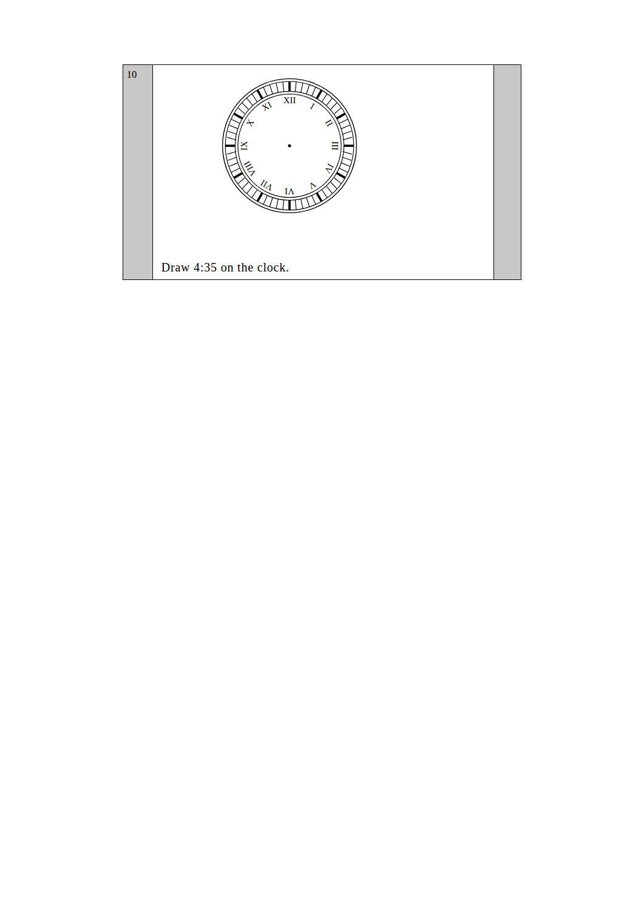| 10 | XII I II III IV V VI VII VIII IX X XI Draw 4:35 on the clock. | |